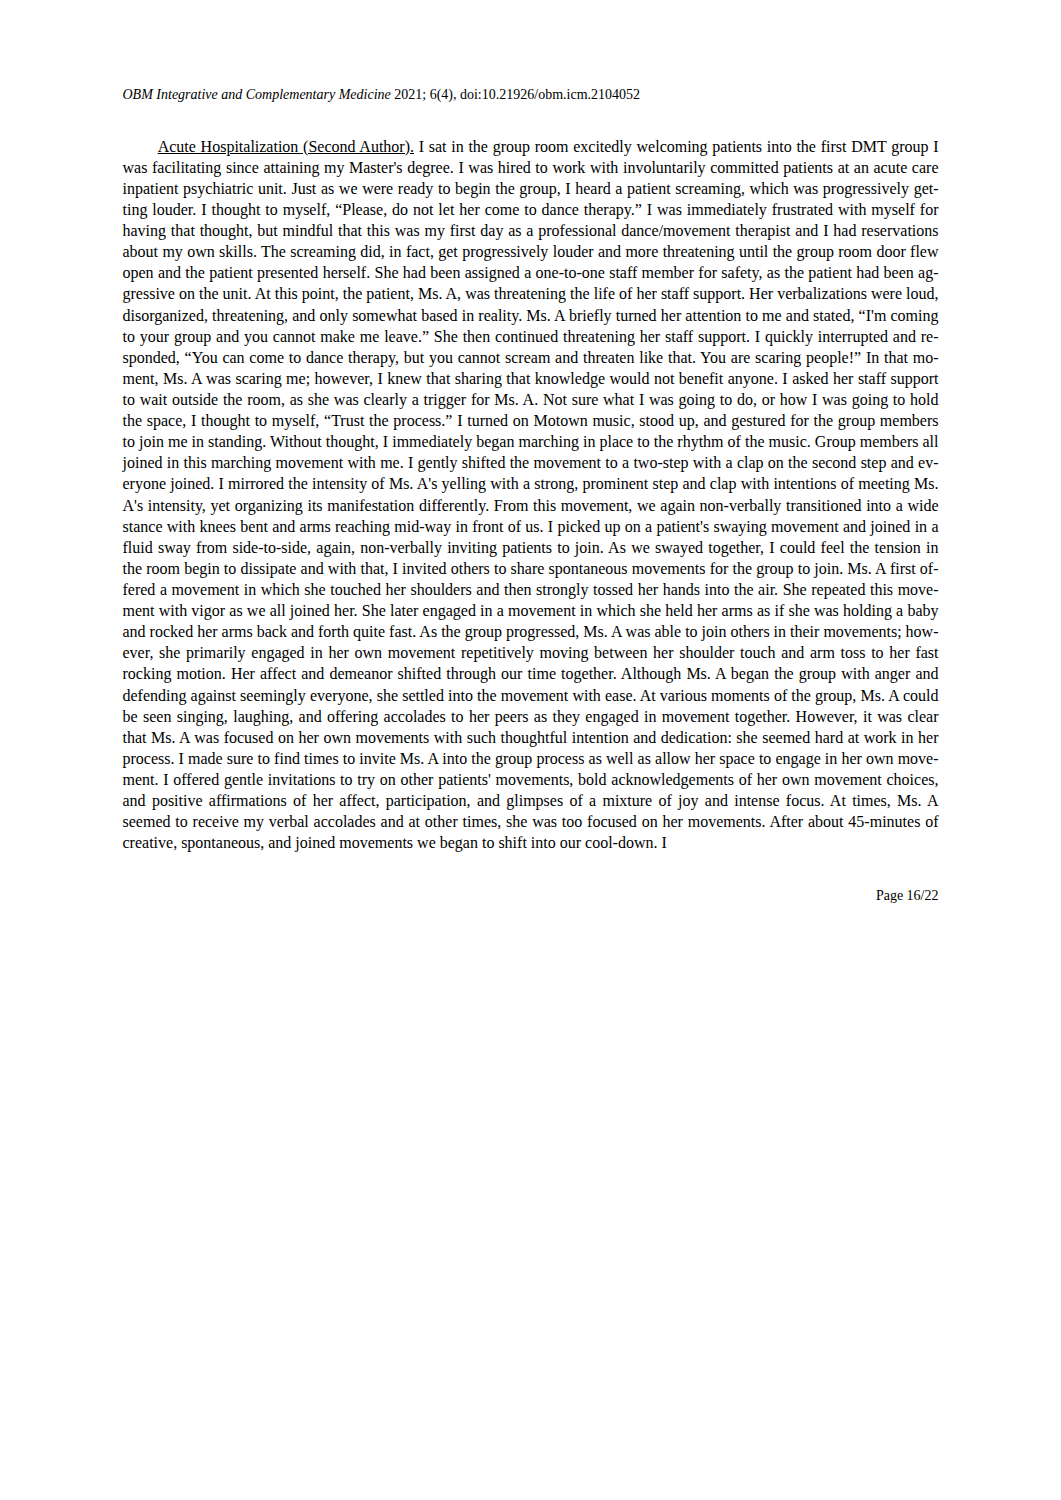OBM Integrative and Complementary Medicine 2021; 6(4), doi:10.21926/obm.icm.2104052
Acute Hospitalization (Second Author). I sat in the group room excitedly welcoming patients into the first DMT group I was facilitating since attaining my Master's degree. I was hired to work with involuntarily committed patients at an acute care inpatient psychiatric unit. Just as we were ready to begin the group, I heard a patient screaming, which was progressively getting louder. I thought to myself, “Please, do not let her come to dance therapy.” I was immediately frustrated with myself for having that thought, but mindful that this was my first day as a professional dance/movement therapist and I had reservations about my own skills. The screaming did, in fact, get progressively louder and more threatening until the group room door flew open and the patient presented herself. She had been assigned a one-to-one staff member for safety, as the patient had been aggressive on the unit. At this point, the patient, Ms. A, was threatening the life of her staff support. Her verbalizations were loud, disorganized, threatening, and only somewhat based in reality. Ms. A briefly turned her attention to me and stated, “I'm coming to your group and you cannot make me leave.” She then continued threatening her staff support. I quickly interrupted and responded, “You can come to dance therapy, but you cannot scream and threaten like that. You are scaring people!” In that moment, Ms. A was scaring me; however, I knew that sharing that knowledge would not benefit anyone. I asked her staff support to wait outside the room, as she was clearly a trigger for Ms. A. Not sure what I was going to do, or how I was going to hold the space, I thought to myself, “Trust the process.” I turned on Motown music, stood up, and gestured for the group members to join me in standing. Without thought, I immediately began marching in place to the rhythm of the music. Group members all joined in this marching movement with me. I gently shifted the movement to a two-step with a clap on the second step and everyone joined. I mirrored the intensity of Ms. A's yelling with a strong, prominent step and clap with intentions of meeting Ms. A's intensity, yet organizing its manifestation differently. From this movement, we again non-verbally transitioned into a wide stance with knees bent and arms reaching mid-way in front of us. I picked up on a patient's swaying movement and joined in a fluid sway from side-to-side, again, non-verbally inviting patients to join. As we swayed together, I could feel the tension in the room begin to dissipate and with that, I invited others to share spontaneous movements for the group to join. Ms. A first offered a movement in which she touched her shoulders and then strongly tossed her hands into the air. She repeated this movement with vigor as we all joined her. She later engaged in a movement in which she held her arms as if she was holding a baby and rocked her arms back and forth quite fast. As the group progressed, Ms. A was able to join others in their movements; however, she primarily engaged in her own movement repetitively moving between her shoulder touch and arm toss to her fast rocking motion. Her affect and demeanor shifted through our time together. Although Ms. A began the group with anger and defending against seemingly everyone, she settled into the movement with ease. At various moments of the group, Ms. A could be seen singing, laughing, and offering accolades to her peers as they engaged in movement together. However, it was clear that Ms. A was focused on her own movements with such thoughtful intention and dedication: she seemed hard at work in her process. I made sure to find times to invite Ms. A into the group process as well as allow her space to engage in her own movement. I offered gentle invitations to try on other patients' movements, bold acknowledgements of her own movement choices, and positive affirmations of her affect, participation, and glimpses of a mixture of joy and intense focus. At times, Ms. A seemed to receive my verbal accolades and at other times, she was too focused on her movements. After about 45-minutes of creative, spontaneous, and joined movements we began to shift into our cool-down. I
Page 16/22